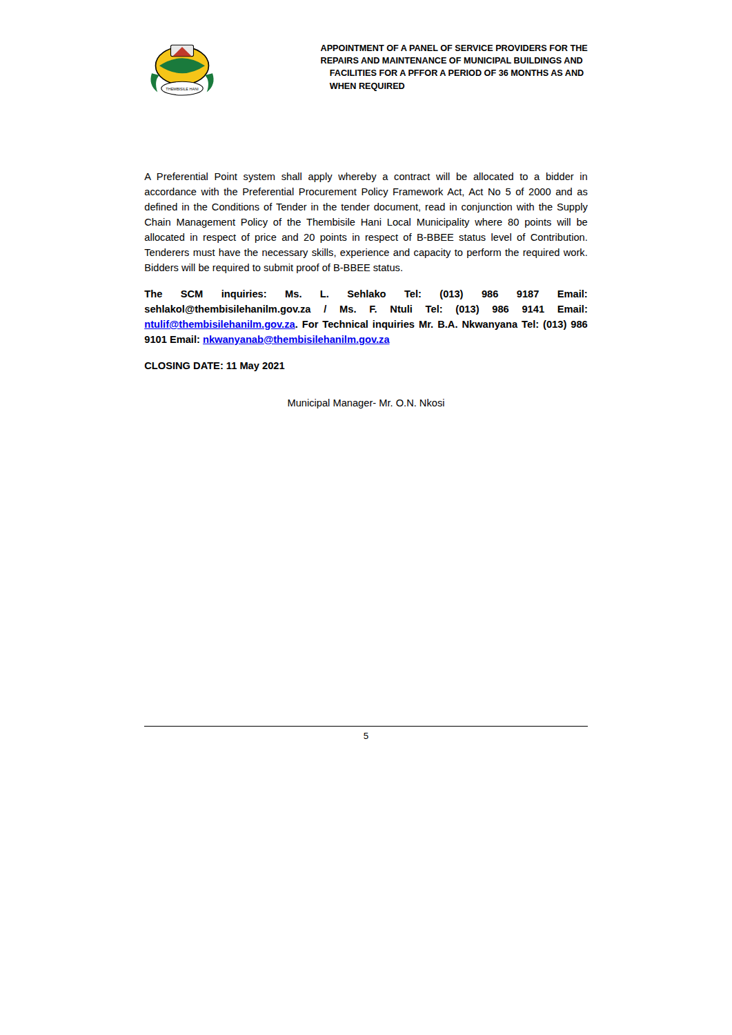APPOINTMENT OF A PANEL OF SERVICE PROVIDERS FOR THE
REPAIRS AND MAINTENANCE OF MUNICIPAL BUILDINGS AND
FACILITIES FOR A PFFOR A PERIOD OF 36 MONTHS AS AND WHEN REQUIRED
A Preferential Point system shall apply whereby a contract will be allocated to a bidder in accordance with the Preferential Procurement Policy Framework Act, Act No 5 of 2000 and as defined in the Conditions of Tender in the tender document, read in conjunction with the Supply Chain Management Policy of the Thembisile Hani Local Municipality where 80 points will be allocated in respect of price and 20 points in respect of B-BBEE status level of Contribution. Tenderers must have the necessary skills, experience and capacity to perform the required work. Bidders will be required to submit proof of B-BBEE status.
The SCM inquiries: Ms. L. Sehlako Tel: (013) 986 9187 Email: sehlakol@thembisilehanilm.gov.za / Ms. F. Ntuli Tel: (013) 986 9141 Email: ntulif@thembisilehanilm.gov.za. For Technical inquiries Mr. B.A. Nkwanyana Tel: (013) 986 9101 Email: nkwanyanab@thembisilehanilm.gov.za
CLOSING DATE: 11 May 2021
Municipal Manager- Mr. O.N. Nkosi
5